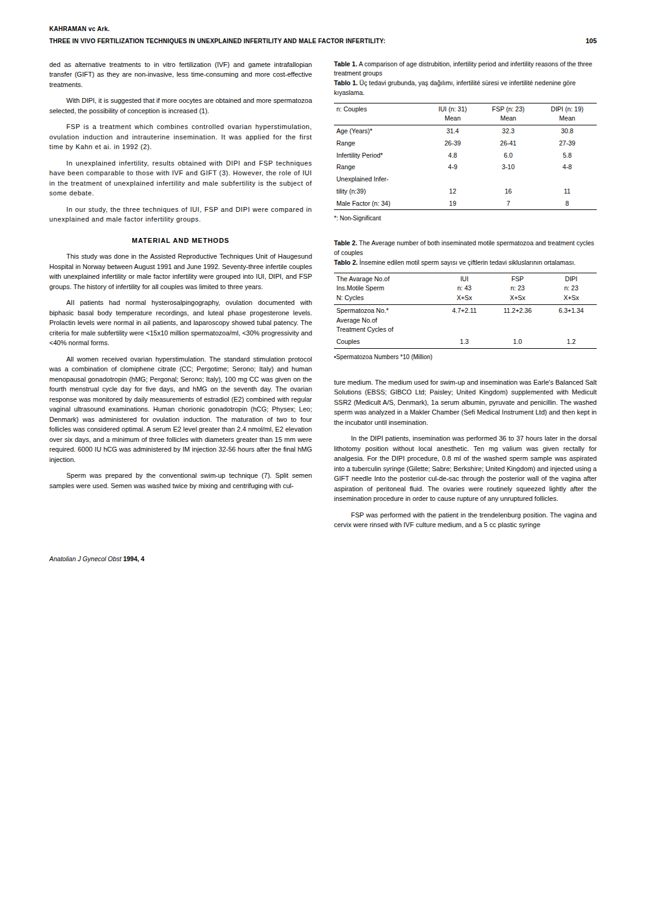KAHRAMAN vc Ark.
THREE IN VIVO FERTILIZATION TECHNIQUES IN UNEXPLAINED INFERTILITY AND MALE FACTOR INFERTILITY: 105
ded as alternative treatments to in vitro fertilization (IVF) and gamete intrafallopian transfer (GIFT) as they are non-invasive, less time-consuming and more cost-effective treatments.
With DIPI, it is suggested that if more oocytes are obtained and more spermatozoa selected, the possibility of conception is increased (1).
FSP is a treatment which combines controlled ovarian hyperstimulation, ovulation induction and intrauterine insemination. It was applied for the first time by Kahn et ai. in 1992 (2).
In unexplained infertility, results obtained with DIPI and FSP techniques have been comparable to those with IVF and GIFT (3). However, the role of IUI in the treatment of unexplained infertility and male subfertility is the subject of some debate.
In our study, the three techniques of IUI, FSP and DIPI were compared in unexplained and male factor infertility groups.
MATERIAL AND METHODS
This study was done in the Assisted Reproductive Techniques Unit of Haugesund Hospital in Norway between August 1991 and June 1992. Seventy-three infertile couples with unexplained infertility or male factor infertility were grouped into IUI, DIPI, and FSP groups. The history of infertility for all couples was limited to three years.
AII patients had normal hysterosalpingography, ovulation documented with biphasic basal body temperature recordings, and luteal phase progesterone levels. Prolactin levels were normal in ail patients, and laparoscopy showed tubal patency. The criteria for male subfertility were <15x10 million spermatozoa/ml, <30% progressivity and <40% normal forms.
All women received ovarian hyperstimulation. The standard stimulation protocol was a combination of clomiphene citrate (CC; Pergotime; Serono; Italy) and human menopausal gonadotropin (hMG; Pergonal; Serono; Italy), 100 mg CC was given on the fourth menstrual cycle day for five days, and hMG on the seventh day. The ovarian response was monitored by daily measurements of estradiol (E2) combined with regular vaginal ultrasound examinations. Human chorionic gonadotropin (hCG; Physex; Leo; Denmark) was administered for ovulation induction. The maturation of two to four follicles was considered optimal. A serum E2 level greater than 2.4 nmol/ml, E2 elevation over six days, and a minimum of three follicles with diameters greater than 15 mm were required. 6000 IU hCG was administered by IM injection 32-56 hours after the final hMG injection.
Sperm was prepared by the conventional swim-up technique (7). Split semen samples were used. Semen was washed twice by mixing and centrifuging with cul-
Table 1. A comparison of age distrubition, infertility period and infertility reasons of the three treatment groups
Tablo 1. Üç tedavi grubunda, yaş dağılımı, infertilité süresi ve infertilité nedenine göre kıyaslama.
| n: Couples | IUI (n: 31) Mean | FSP (n: 23) Mean | DIPI (n: 19) Mean |
| Age (Years)* | 31.4 | 32.3 | 30.8 |
| Range | 26-39 | 26-41 | 27-39 |
| Infertility Period* | 4.8 | 6.0 | 5.8 |
| Range | 4-9 | 3-10 | 4-8 |
| Unexplained Infer- | | | |
| tility (n:39) | 12 | 16 | 11 |
| Male Factor (n: 34) | 19 | 7 | 8 |
*: Non-Significant
Table 2. The Average number of both inseminated motile spermatozoa and treatment cycles of couples
Tablo 2. İnsemine edilen motil sperm sayısı ve çiftlerin tedavi sikluslarının ortalaması.
| The Avarage No.of Ins.Motile Sperm N: Cycles | IUI n: 43 X+Sx | FSP n: 23 X+Sx | DIPI n: 23 X+Sx |
| Spermatozoa No.* Average No.of Treatment Cycles of | 4.7+2.11 | 11.2+2.36 | 6.3+1.34 |
| Couples | 1.3 | 1.0 | 1.2 |
•Spermatozoa Numbers *10 (Million)
ture medium. The medium used for swim-up and insemination was Earle's Balanced Salt Solutions (EBSS; GIBCO Ltd; Paisley; United Kingdom) supplemented with Medicult SSR2 (Medicult A/S, Denmark), 1a serum albumin, pyruvate and penicillin. The washed sperm was analyzed in a Makler Chamber (Sefi Medical Instrument Ltd) and then kept in the incubator until insemination.
In the DIPI patients, insemination was performed 36 to 37 hours later in the dorsal lithotomy position without local anesthetic. Ten mg valium was given rectally for analgesia. For the DIPI procedure, 0.8 ml of the washed sperm sample was aspirated into a tuberculin syringe (Gilette; Sabre; Berkshire; United Kingdom) and injected using a GIFT needle Into the posterior cul-de-sac through the posterior wall of the vagina after aspiration of peritoneal fluid. The ovaries were routinely squeezed lightly after the insemination procedure in order to cause rupture of any unruptured follicles.
FSP was performed with the patient in the trendelenburg position. The vagina and cervix were rinsed with IVF culture medium, and a 5 cc plastic syringe
Anatolian J Gynecol Obst 1994, 4